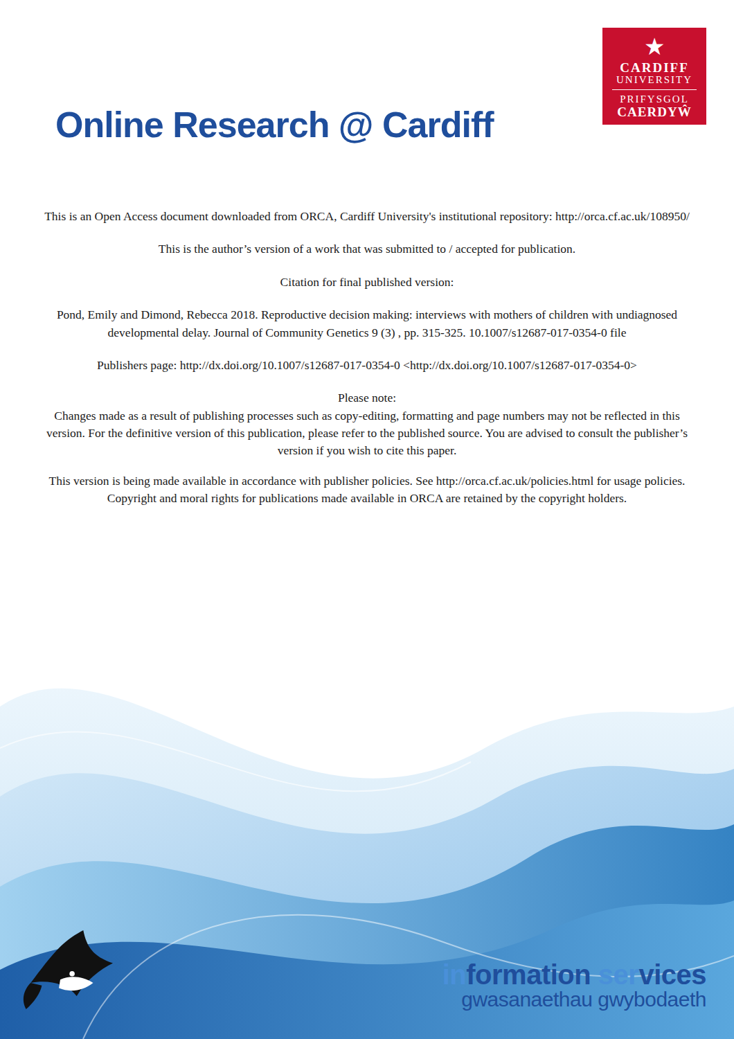★ CARDIFF UNIVERSITY
PRIFYSGOL CAERDYŴ
Online Research @ Cardiff
This is an Open Access document downloaded from ORCA, Cardiff University's institutional repository: http://orca.cf.ac.uk/108950/
This is the author’s version of a work that was submitted to / accepted for publication.
Citation for final published version:
Pond, Emily and Dimond, Rebecca 2018. Reproductive decision making: interviews with mothers of children with undiagnosed developmental delay. Journal of Community Genetics 9 (3) , pp. 315-325. 10.1007/s12687-017-0354-0 file
Publishers page: http://dx.doi.org/10.1007/s12687-017-0354-0 <http://dx.doi.org/10.1007/s12687-017-0354-0>
Please note:
Changes made as a result of publishing processes such as copy-editing, formatting and page numbers may not be reflected in this version. For the definitive version of this publication, please refer to the published source. You are advised to consult the publisher’s version if you wish to cite this paper.
This version is being made available in accordance with publisher policies. See http://orca.cf.ac.uk/policies.html for usage policies. Copyright and moral rights for publications made available in ORCA are retained by the copyright holders.
information services
gwasanaethau gwybodaeth